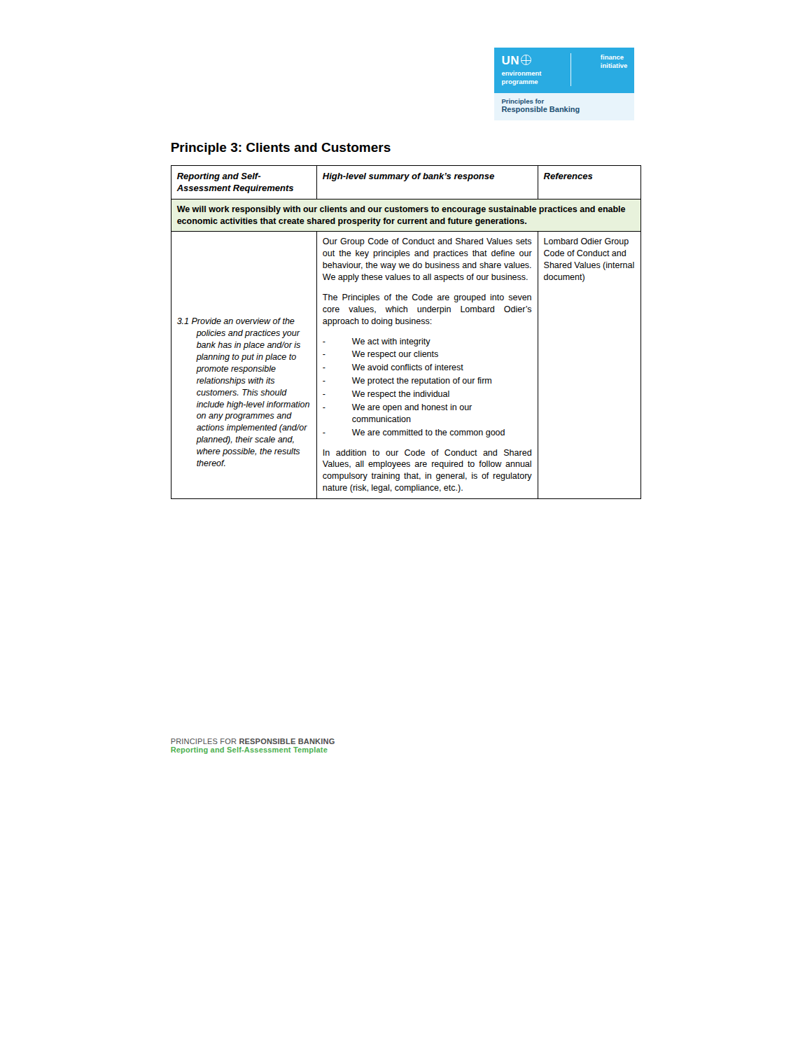UN
environment
programme
finance
initiative
Principles for
Responsible Banking
Principle 3: Clients and Customers
| Reporting and Self-Assessment Requirements | High-level summary of bank’s response | References |
| --- | --- | --- |
| We will work responsibly with our clients and our customers to encourage sustainable practices and enable economic activities that create shared prosperity for current and future generations. |
| 3.1 Provide an overview of the policies and practices your bank has in place and/or is planning to put in place to promote responsible relationships with its customers. This should include high-level information on any programmes and actions implemented (and/or planned), their scale and, where possible, the results thereof. | Our Group Code of Conduct and Shared Values sets out the key principles and practices that define our behaviour, the way we do business and share values. We apply these values to all aspects of our business. The Principles of the Code are grouped into seven core values, which underpin Lombard Odier’s approach to doing business: We act with integrity We respect our clients We avoid conflicts of interest We protect the reputation of our firm We respect the individual We are open and honest in our communication We are committed to the common good In addition to our Code of Conduct and Shared Values, all employees are required to follow annual compulsory training that, in general, is of regulatory nature (risk, legal, compliance, etc.). | Lombard Odier Group Code of Conduct and Shared Values (internal document) |
PRINCIPLES FOR RESPONSIBLE BANKING
Reporting and Self-Assessment Template